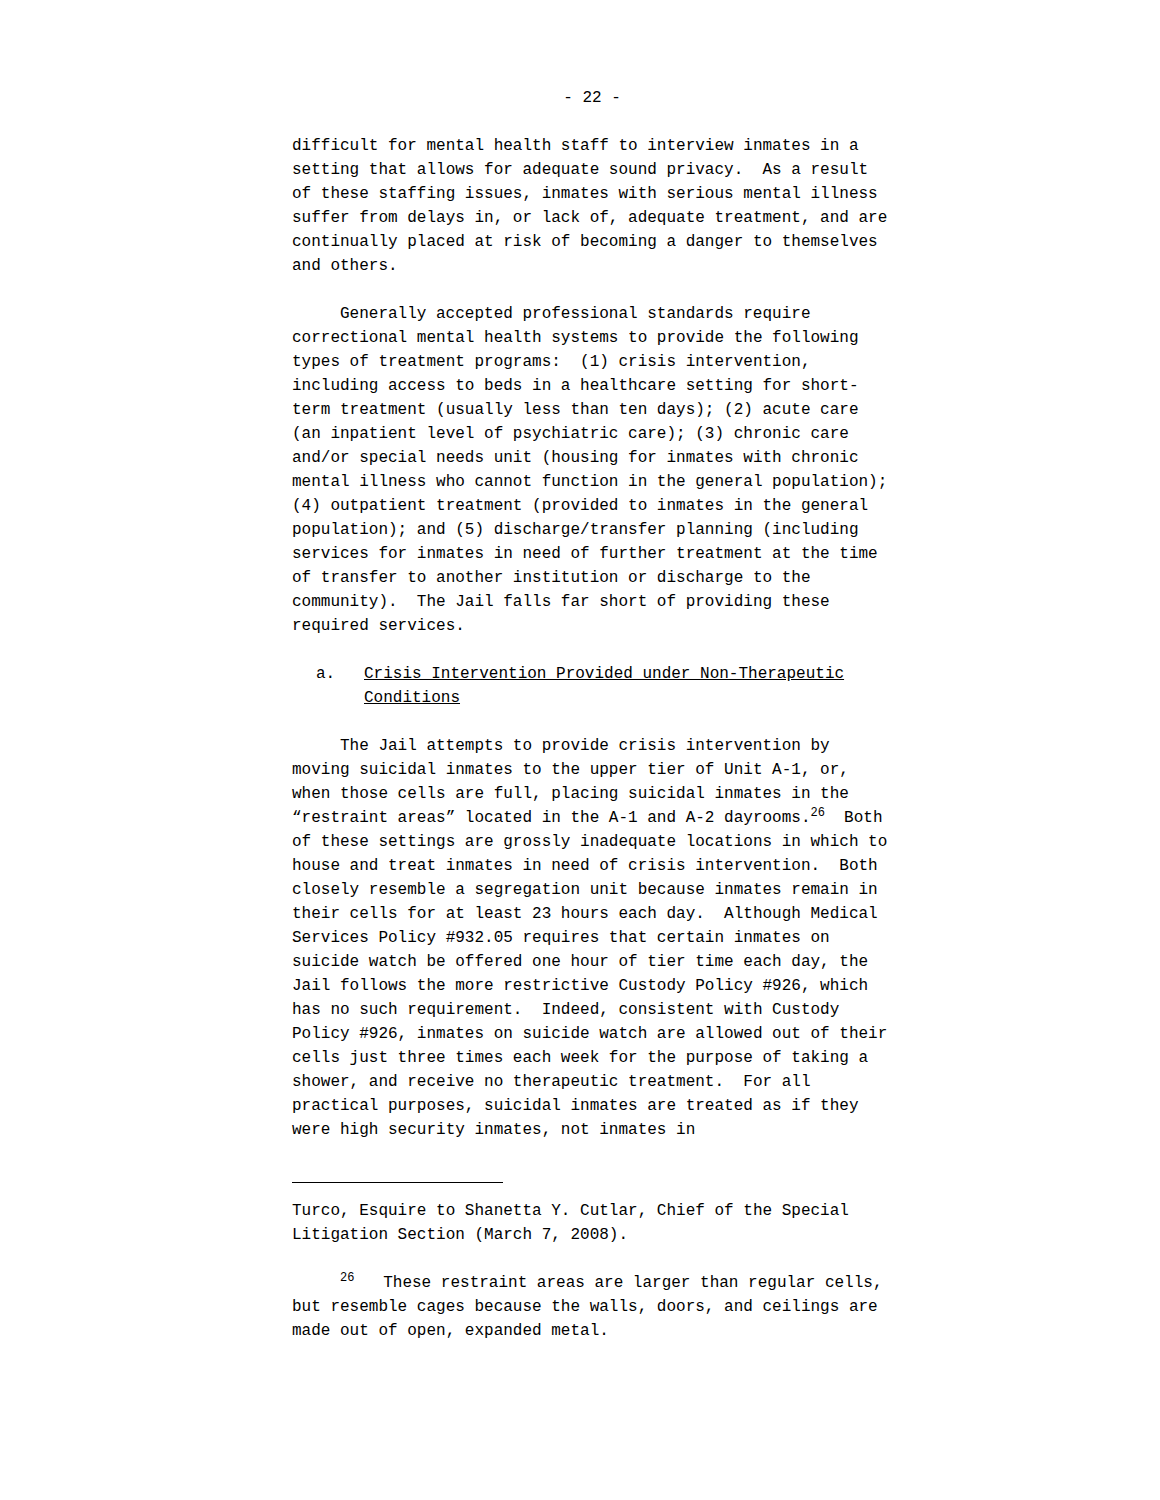- 22 -
difficult for mental health staff to interview inmates in a setting that allows for adequate sound privacy. As a result of these staffing issues, inmates with serious mental illness suffer from delays in, or lack of, adequate treatment, and are continually placed at risk of becoming a danger to themselves and others.
Generally accepted professional standards require correctional mental health systems to provide the following types of treatment programs: (1) crisis intervention, including access to beds in a healthcare setting for short-term treatment (usually less than ten days); (2) acute care (an inpatient level of psychiatric care); (3) chronic care and/or special needs unit (housing for inmates with chronic mental illness who cannot function in the general population); (4) outpatient treatment (provided to inmates in the general population); and (5) discharge/transfer planning (including services for inmates in need of further treatment at the time of transfer to another institution or discharge to the community). The Jail falls far short of providing these required services.
a. Crisis Intervention Provided under Non-Therapeutic Conditions
The Jail attempts to provide crisis intervention by moving suicidal inmates to the upper tier of Unit A-1, or, when those cells are full, placing suicidal inmates in the “restraint areas” located in the A-1 and A-2 dayrooms.26 Both of these settings are grossly inadequate locations in which to house and treat inmates in need of crisis intervention. Both closely resemble a segregation unit because inmates remain in their cells for at least 23 hours each day. Although Medical Services Policy #932.05 requires that certain inmates on suicide watch be offered one hour of tier time each day, the Jail follows the more restrictive Custody Policy #926, which has no such requirement. Indeed, consistent with Custody Policy #926, inmates on suicide watch are allowed out of their cells just three times each week for the purpose of taking a shower, and receive no therapeutic treatment. For all practical purposes, suicidal inmates are treated as if they were high security inmates, not inmates in
Turco, Esquire to Shanetta Y. Cutlar, Chief of the Special Litigation Section (March 7, 2008).
26 These restraint areas are larger than regular cells, but resemble cages because the walls, doors, and ceilings are made out of open, expanded metal.